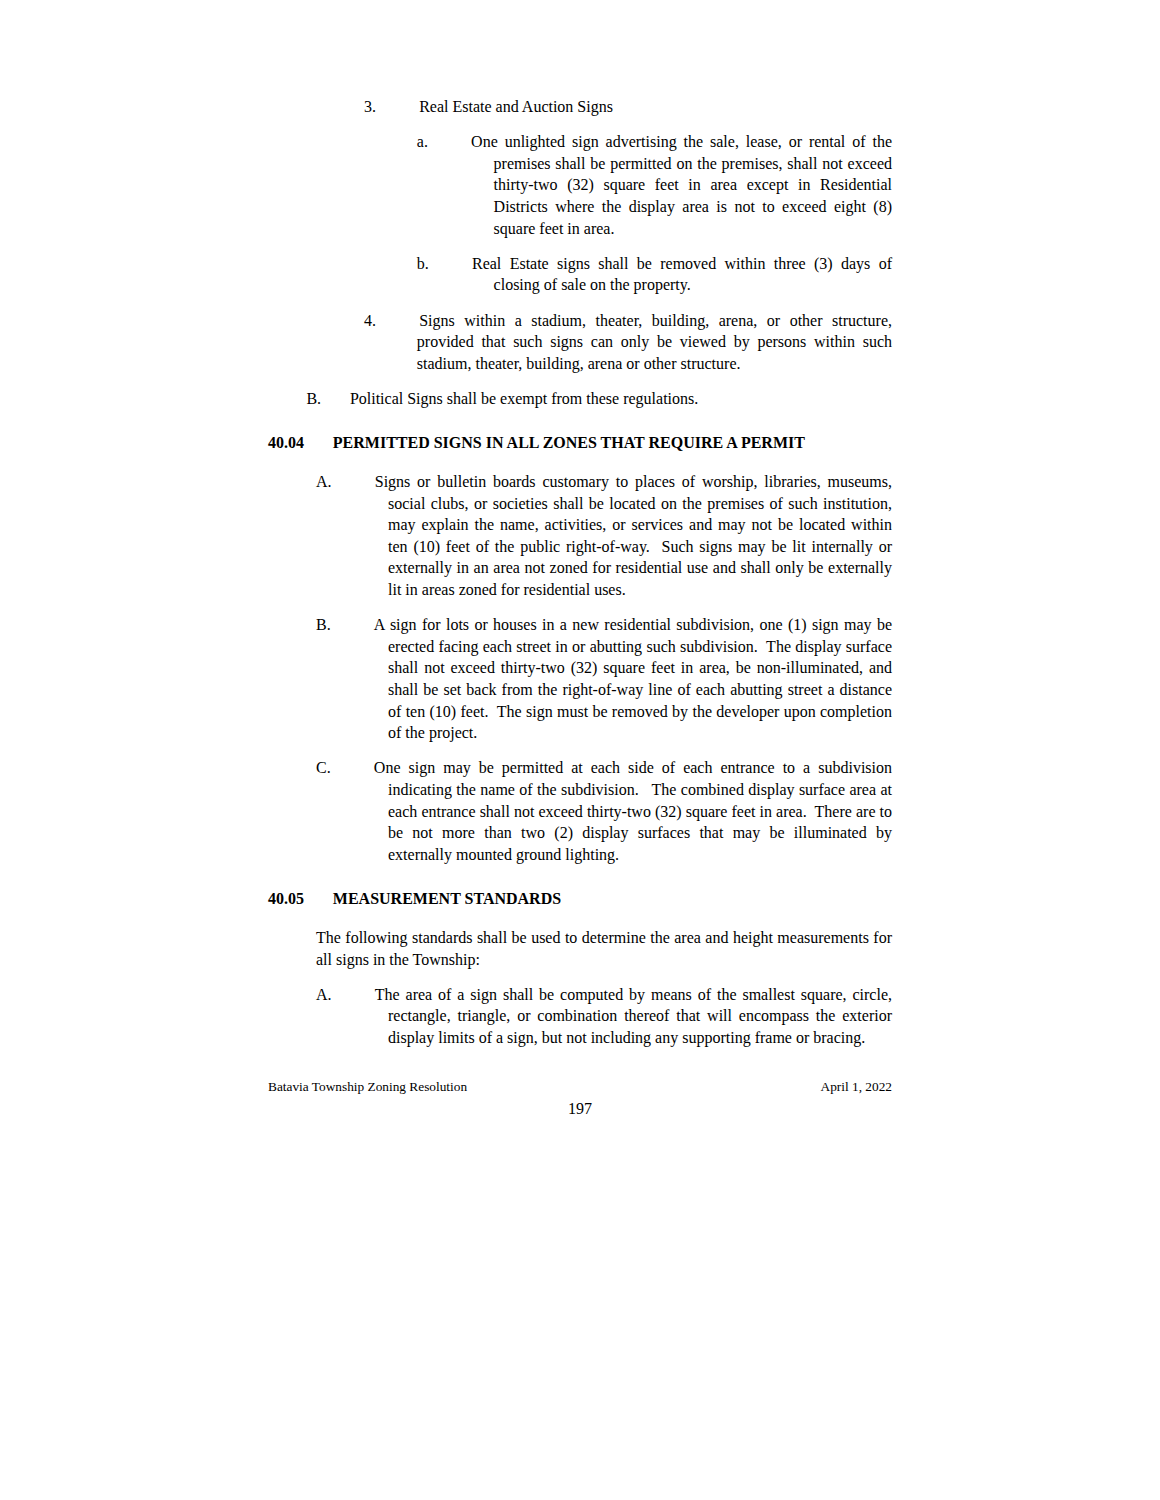3. Real Estate and Auction Signs
a. One unlighted sign advertising the sale, lease, or rental of the premises shall be permitted on the premises, shall not exceed thirty-two (32) square feet in area except in Residential Districts where the display area is not to exceed eight (8) square feet in area.
b. Real Estate signs shall be removed within three (3) days of closing of sale on the property.
4. Signs within a stadium, theater, building, arena, or other structure, provided that such signs can only be viewed by persons within such stadium, theater, building, arena or other structure.
B. Political Signs shall be exempt from these regulations.
40.04 PERMITTED SIGNS IN ALL ZONES THAT REQUIRE A PERMIT
A. Signs or bulletin boards customary to places of worship, libraries, museums, social clubs, or societies shall be located on the premises of such institution, may explain the name, activities, or services and may not be located within ten (10) feet of the public right-of-way. Such signs may be lit internally or externally in an area not zoned for residential use and shall only be externally lit in areas zoned for residential uses.
B. A sign for lots or houses in a new residential subdivision, one (1) sign may be erected facing each street in or abutting such subdivision. The display surface shall not exceed thirty-two (32) square feet in area, be non-illuminated, and shall be set back from the right-of-way line of each abutting street a distance of ten (10) feet. The sign must be removed by the developer upon completion of the project.
C. One sign may be permitted at each side of each entrance to a subdivision indicating the name of the subdivision. The combined display surface area at each entrance shall not exceed thirty-two (32) square feet in area. There are to be not more than two (2) display surfaces that may be illuminated by externally mounted ground lighting.
40.05 MEASUREMENT STANDARDS
The following standards shall be used to determine the area and height measurements for all signs in the Township:
A. The area of a sign shall be computed by means of the smallest square, circle, rectangle, triangle, or combination thereof that will encompass the exterior display limits of a sign, but not including any supporting frame or bracing.
Batavia Township Zoning Resolution April 1, 2022
197